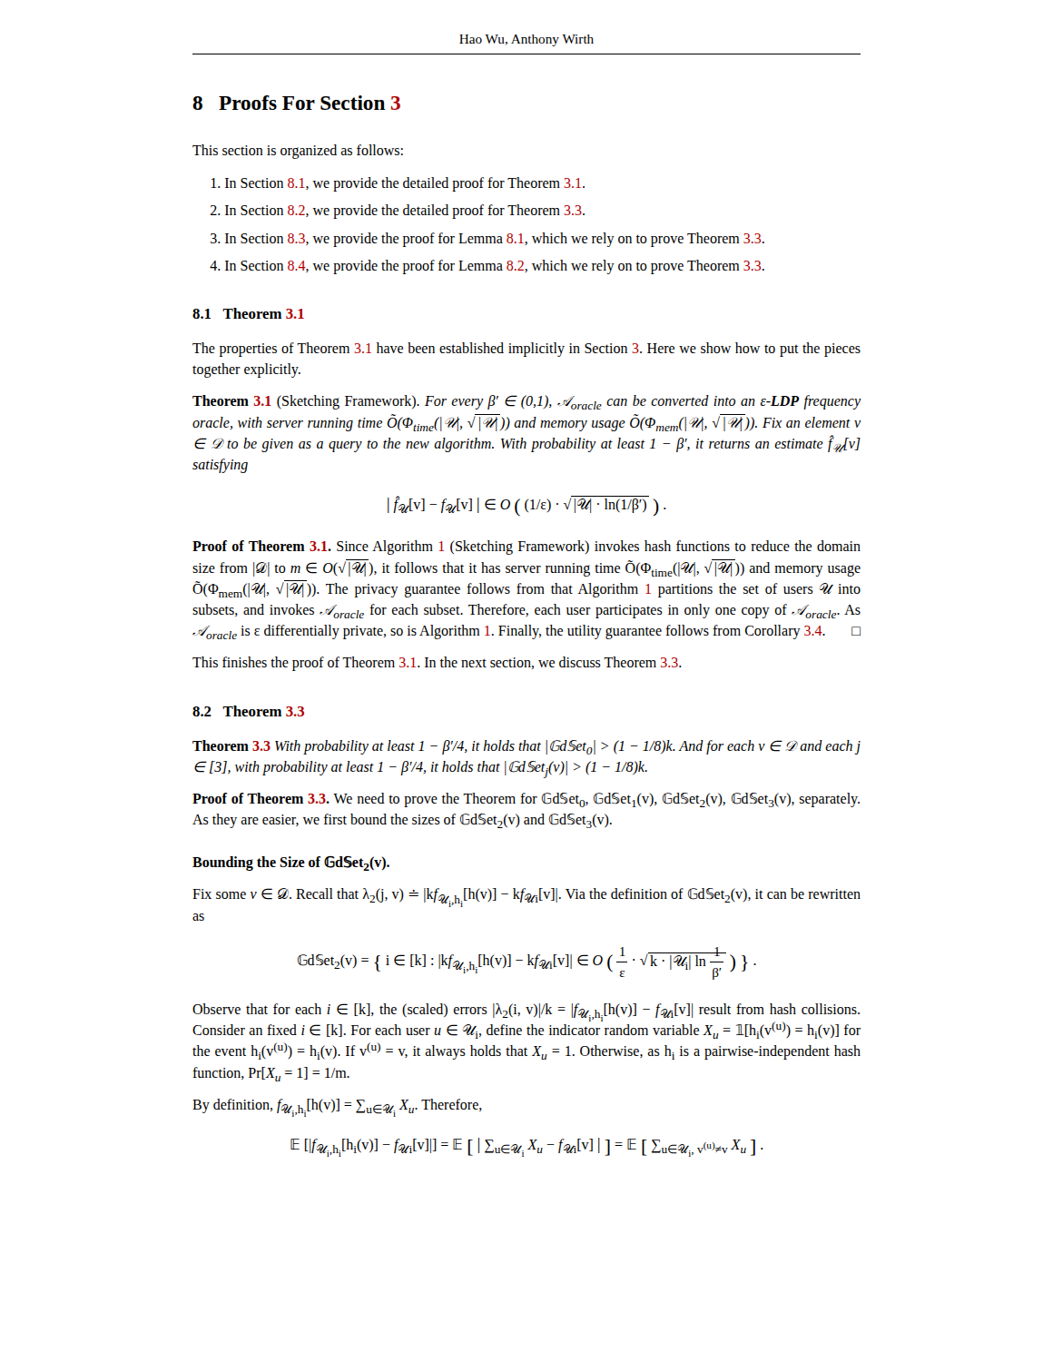Hao Wu, Anthony Wirth
8 Proofs For Section 3
This section is organized as follows:
In Section 8.1, we provide the detailed proof for Theorem 3.1.
In Section 8.2, we provide the detailed proof for Theorem 3.3.
In Section 8.3, we provide the proof for Lemma 8.1, which we rely on to prove Theorem 3.3.
In Section 8.4, we provide the proof for Lemma 8.2, which we rely on to prove Theorem 3.3.
8.1 Theorem 3.1
The properties of Theorem 3.1 have been established implicitly in Section 3. Here we show how to put the pieces together explicitly.
Theorem 3.1 (Sketching Framework). For every β′ ∈ (0,1), 𝒜oracle can be converted into an ε-LDP frequency oracle, with server running time Õ(Φtime(|𝒰|, √|𝒰|)) and memory usage Õ(Φmem(|𝒰|, √|𝒰|)). Fix an element v ∈ 𝒟 to be given as a query to the new algorithm. With probability at least 1 − β′, it returns an estimate f̂𝒰[v] satisfying
| f̂𝒰[v] − f𝒰[v] | ∈ O ( (1/ε) · √|𝒰| · ln(1/β′) ) .
Proof of Theorem 3.1. Since Algorithm 1 (Sketching Framework) invokes hash functions to reduce the domain size from |𝒟| to m ∈ O(√|𝒰|), it follows that it has server running time Õ(Φtime(|𝒰|, √|𝒰|)) and memory usage Õ(Φmem(|𝒰|, √|𝒰|)). The privacy guarantee follows from that Algorithm 1 partitions the set of users 𝒰 into subsets, and invokes 𝒜oracle for each subset. Therefore, each user participates in only one copy of 𝒜oracle. As 𝒜oracle is ε differentially private, so is Algorithm 1. Finally, the utility guarantee follows from Corollary 3.4. □
This finishes the proof of Theorem 3.1. In the next section, we discuss Theorem 3.3.
8.2 Theorem 3.3
Theorem 3.3 With probability at least 1 − β′/4, it holds that |𝔾d𝕊et0| > (1 − 1/8)k. And for each v ∈ 𝒟 and each j ∈ [3], with probability at least 1 − β′/4, it holds that |𝔾d𝕊etj(v)| > (1 − 1/8)k.
Proof of Theorem 3.3. We need to prove the Theorem for 𝔾d𝕊et0, 𝔾d𝕊et1(v), 𝔾d𝕊et2(v), 𝔾d𝕊et3(v), separately. As they are easier, we first bound the sizes of 𝔾d𝕊et2(v) and 𝔾d𝕊et3(v).
Bounding the Size of 𝔾d𝕊et2(v).
Fix some v ∈ 𝒟. Recall that λ2(j, v) ≐ |kf𝒰i,hi[h(v)] − kf𝒰i[v]|. Via the definition of 𝔾d𝕊et2(v), it can be rewritten as
𝔾d𝕊et2(v) = { i ∈ [k] : |kf𝒰i,hi[h(v)] − kf𝒰i[v]| ∈ O ( 1 ε · √k · |𝒰i| ln 1 β′ ) } .
Observe that for each i ∈ [k], the (scaled) errors |λ2(i, v)|/k = |f𝒰i,hi[h(v)] − f𝒰i[v]| result from hash collisions. Consider an fixed i ∈ [k]. For each user u ∈ 𝒰i, define the indicator random variable Xu = 𝟙[hi(v(u)) = hi(v)] for the event hi(v(u)) = hi(v). If v(u) = v, it always holds that Xu = 1. Otherwise, as hi is a pairwise-independent hash function, Pr[Xu = 1] = 1/m.
By definition, f𝒰i,hi[h(v)] = ∑u∈𝒰i Xu. Therefore,
𝔼 [|f𝒰i,hi[hi(v)] − f𝒰i[v]|] = 𝔼 [ | ∑u∈𝒰i Xu − f𝒰i[v] | ] = 𝔼 [ ∑u∈𝒰i, v(u)≠v Xu ] .